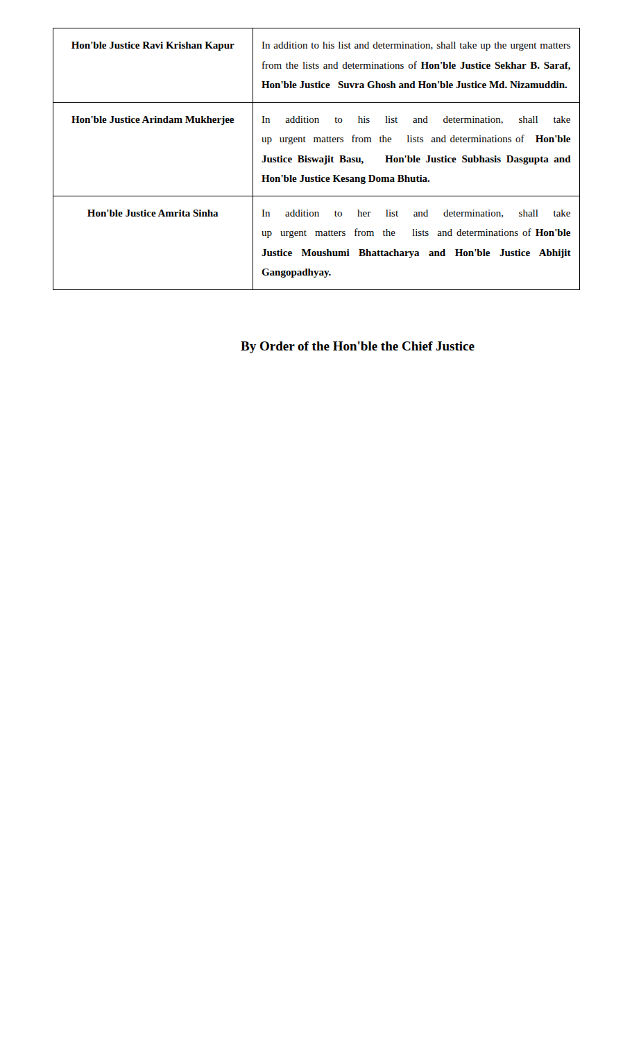| Hon'ble Justice Ravi Krishan Kapur | In addition to his list and determination, shall take up the urgent matters from the lists and determinations of Hon'ble Justice Sekhar B. Saraf, Hon'ble Justice Suvra Ghosh and Hon'ble Justice Md. Nizamuddin. |
| Hon'ble Justice Arindam Mukherjee | In addition to his list and determination, shall take up urgent matters from the lists and determinations of Hon'ble Justice Biswajit Basu, Hon'ble Justice Subhasis Dasgupta and Hon'ble Justice Kesang Doma Bhutia. |
| Hon'ble Justice Amrita Sinha | In addition to her list and determination, shall take up urgent matters from the lists and determinations of Hon'ble Justice Moushumi Bhattacharya and Hon'ble Justice Abhijit Gangopadhyay. |
By Order of the Hon'ble the Chief Justice